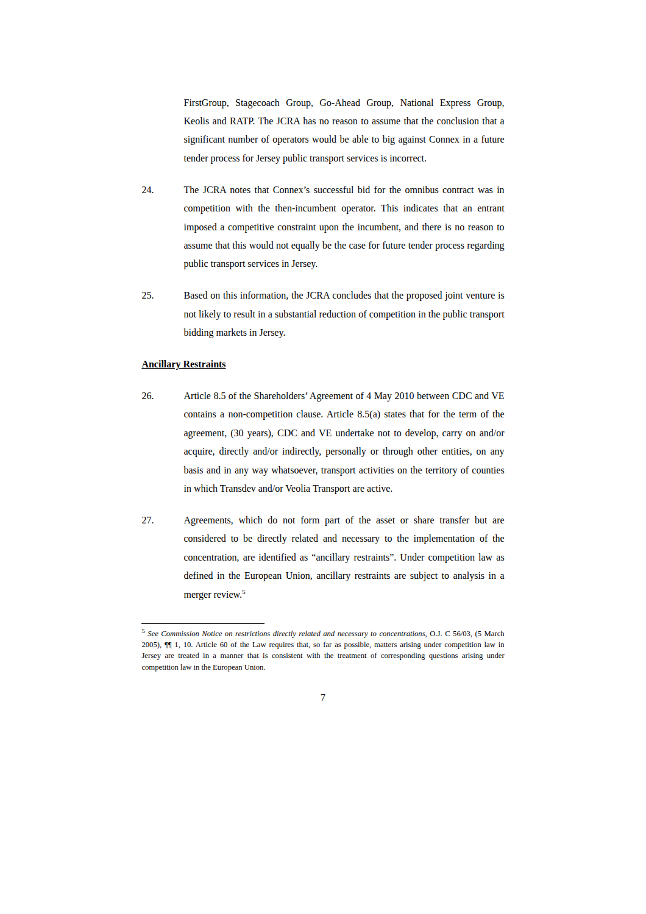FirstGroup, Stagecoach Group, Go-Ahead Group, National Express Group, Keolis and RATP. The JCRA has no reason to assume that the conclusion that a significant number of operators would be able to big against Connex in a future tender process for Jersey public transport services is incorrect.
24. The JCRA notes that Connex’s successful bid for the omnibus contract was in competition with the then-incumbent operator. This indicates that an entrant imposed a competitive constraint upon the incumbent, and there is no reason to assume that this would not equally be the case for future tender process regarding public transport services in Jersey.
25. Based on this information, the JCRA concludes that the proposed joint venture is not likely to result in a substantial reduction of competition in the public transport bidding markets in Jersey.
Ancillary Restraints
26. Article 8.5 of the Shareholders’ Agreement of 4 May 2010 between CDC and VE contains a non-competition clause. Article 8.5(a) states that for the term of the agreement, (30 years), CDC and VE undertake not to develop, carry on and/or acquire, directly and/or indirectly, personally or through other entities, on any basis and in any way whatsoever, transport activities on the territory of counties in which Transdev and/or Veolia Transport are active.
27. Agreements, which do not form part of the asset or share transfer but are considered to be directly related and necessary to the implementation of the concentration, are identified as “ancillary restraints”. Under competition law as defined in the European Union, ancillary restraints are subject to analysis in a merger review.5
5 See Commission Notice on restrictions directly related and necessary to concentrations, O.J. C 56/03, (5 March 2005), ¶¶ 1, 10. Article 60 of the Law requires that, so far as possible, matters arising under competition law in Jersey are treated in a manner that is consistent with the treatment of corresponding questions arising under competition law in the European Union.
7